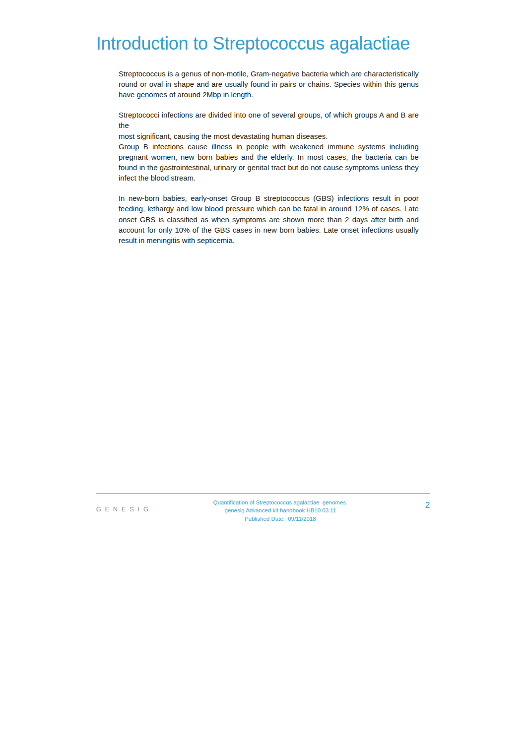Introduction to Streptococcus agalactiae
Streptococcus is a genus of non-motile, Gram-negative bacteria which are characteristically round or oval in shape and are usually found in pairs or chains. Species within this genus have genomes of around 2Mbp in length.
Streptococci infections are divided into one of several groups, of which groups A and B are the
most significant, causing the most devastating human diseases.
Group B infections cause illness in people with weakened immune systems including pregnant women, new born babies and the elderly. In most cases, the bacteria can be found in the gastrointestinal, urinary or genital tract but do not cause symptoms unless they infect the blood stream.
In new-born babies, early-onset Group B streptococcus (GBS) infections result in poor feeding, lethargy and low blood pressure which can be fatal in around 12% of cases. Late onset GBS is classified as when symptoms are shown more than 2 days after birth and account for only 10% of the GBS cases in new born babies. Late onset infections usually result in meningitis with septicemia.
G E N E S I G
Quantification of Streptococcus agalactiae genomes.
genesig Advanced kit handbook HB10.03.11
Published Date: 09/11/2018
2